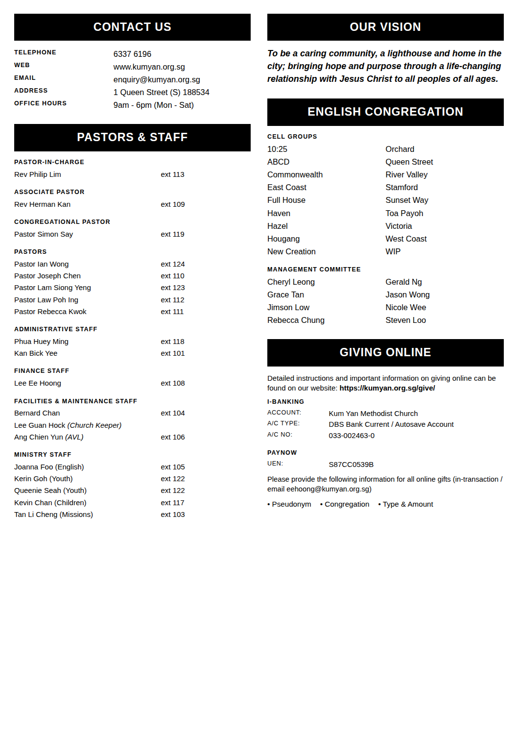Contact Us
| Telephone | 6337 6196 |
| Web | www.kumyan.org.sg |
| Email | enquiry@kumyan.org.sg |
| Address | 1 Queen Street (S) 188534 |
| Office Hours | 9am - 6pm (Mon - Sat) |
Pastors & Staff
Pastor-in-Charge
| Rev Philip Lim | ext 113 |
Associate Pastor
| Rev Herman Kan | ext 109 |
Congregational Pastor
| Pastor Simon Say | ext 119 |
Pastors
| Pastor Ian Wong | ext 124 |
| Pastor Joseph Chen | ext 110 |
| Pastor Lam Siong Yeng | ext 123 |
| Pastor Law Poh Ing | ext 112 |
| Pastor Rebecca Kwok | ext 111 |
Administrative Staff
| Phua Huey Ming | ext 118 |
| Kan Bick Yee | ext 101 |
Finance Staff
| Lee Ee Hoong | ext 108 |
Facilities & Maintenance Staff
| Bernard Chan | ext 104 |
| Lee Guan Hock (Church Keeper) | |
| Ang Chien Yun (AVL) | ext 106 |
Ministry Staff
| Joanna Foo (English) | ext 105 |
| Kerin Goh (Youth) | ext 122 |
| Queenie Seah (Youth) | ext 122 |
| Kevin Chan (Children) | ext 117 |
| Tan Li Cheng (Missions) | ext 103 |
Our Vision
To be a caring community, a lighthouse and home in the city; bringing hope and purpose through a life-changing relationship with Jesus Christ to all peoples of all ages.
English Congregation
Cell Groups
| 10:25 | Orchard |
| ABCD | Queen Street |
| Commonwealth | River Valley |
| East Coast | Stamford |
| Full House | Sunset Way |
| Haven | Toa Payoh |
| Hazel | Victoria |
| Hougang | West Coast |
| New Creation | WIP |
Management Committee
| Cheryl Leong | Gerald Ng |
| Grace Tan | Jason Wong |
| Jimson Low | Nicole Wee |
| Rebecca Chung | Steven Loo |
Giving Online
Detailed instructions and important information on giving online can be found on our website: https://kumyan.org.sg/give/
I-Banking
| Account: | Kum Yan Methodist Church |
| A/C Type: | DBS Bank Current / Autosave Account |
| A/C No: | 033-002463-0 |
PayNow
| UEN: | S87CC0539B |
Please provide the following information for all online gifts (in-transaction / email eehoong@kumyan.org.sg)
Pseudonym
Congregation
Type & Amount